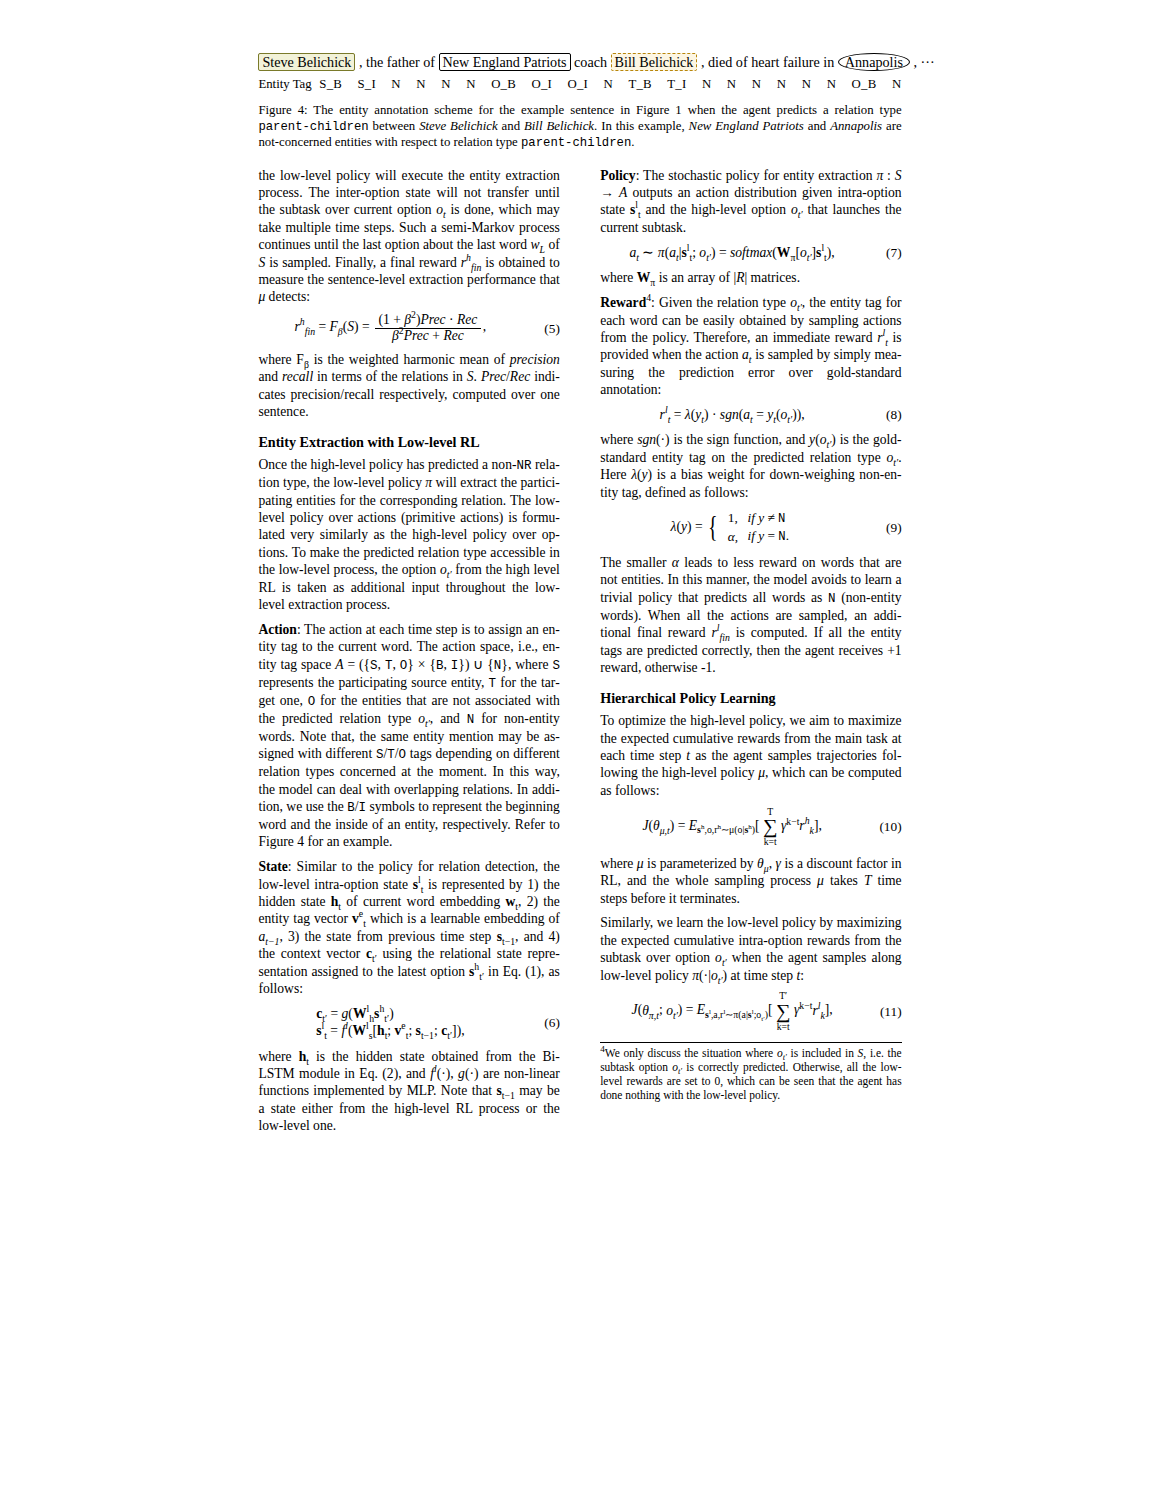Steve Belichick , the father of New England Patriots coach Bill Belichick , died of heart failure in Annapolis , ···
Entity Tag
S_B S_I N N N N O_B O_I O_I N T_B T_I N N N N N N O_B N
Figure 4: The entity annotation scheme for the example sentence in Figure 1 when the agent predicts a relation type parent-children between Steve Belichick and Bill Belichick. In this example, New England Patriots and Annapolis are not-concerned entities with respect to relation type parent-children.
the low-level policy will execute the entity extraction process. The inter-option state will not transfer until the subtask over current option ot is done, which may take multiple time steps. Such a semi-Markov process continues until the last option about the last word wL of S is sampled. Finally, a final reward rhfin is obtained to measure the sentence-level extraction performance that μ detects:
rhfin = Fβ(S) = (1 + β2)Prec · Rec β2Prec + Rec ,
(5)
where Fβ is the weighted harmonic mean of precision and recall in terms of the relations in S. Prec/Rec indicates precision/recall respectively, computed over one sentence.
Entity Extraction with Low-level RL
Once the high-level policy has predicted a non-NR relation type, the low-level policy π will extract the participating entities for the corresponding relation. The low-level policy over actions (primitive actions) is formulated very similarly as the high-level policy over options. To make the predicted relation type accessible in the low-level process, the option ot′ from the high level RL is taken as additional input throughout the low-level extraction process.
Action: The action at each time step is to assign an entity tag to the current word. The action space, i.e., entity tag space A = ({S, T, O} × {B, I}) ∪ {N}, where S represents the participating source entity, T for the target one, O for the entities that are not associated with the predicted relation type ot′, and N for non-entity words. Note that, the same entity mention may be assigned with different S/T/O tags depending on different relation types concerned at the moment. In this way, the model can deal with overlapping relations. In addition, we use the B/I symbols to represent the beginning word and the inside of an entity, respectively. Refer to Figure 4 for an example.
State: Similar to the policy for relation detection, the low-level intra-option state slt is represented by 1) the hidden state ht of current word embedding wt, 2) the entity tag vector vet which is a learnable embedding of at−1, 3) the state from previous time step st−1, and 4) the context vector ct′ using the relational state representation assigned to the latest option sht′ in Eq. (1), as follows:
ct′ = g(Wlhsht′)
slt = fl(Wls[ht; vet; st−1; ct′]),
(6)
where ht is the hidden state obtained from the Bi-LSTM module in Eq. (2), and fl(·), g(·) are non-linear functions implemented by MLP. Note that st−1 may be a state either from the high-level RL process or the low-level one.
Policy: The stochastic policy for entity extraction π : S → A outputs an action distribution given intra-option state slt and the high-level option ot′ that launches the current subtask.
at ∼ π(at|slt; ot′) = softmax(Wπ[ot′]slt),
(7)
where Wπ is an array of |R| matrices.
Reward4: Given the relation type ot′, the entity tag for each word can be easily obtained by sampling actions from the policy. Therefore, an immediate reward rlt is provided when the action at is sampled by simply measuring the prediction error over gold-standard annotation:
rlt = λ(yt) · sgn(at = yt(ot′)),
(8)
where sgn(·) is the sign function, and y(ot′) is the gold-standard entity tag on the predicted relation type ot′. Here λ(y) is a bias weight for down-weighing non-entity tag, defined as follows:
λ(y) = {
| 1, | if y ≠ N |
| α , | if y = N . |
(9)
The smaller α leads to less reward on words that are not entities. In this manner, the model avoids to learn a trivial policy that predicts all words as N (non-entity words). When all the actions are sampled, an additional final reward rlfin is computed. If all the entity tags are predicted correctly, then the agent receives +1 reward, otherwise -1.
Hierarchical Policy Learning
To optimize the high-level policy, we aim to maximize the expected cumulative rewards from the main task at each time step t as the agent samples trajectories following the high-level policy μ, which can be computed as follows:
J(θμ,t) = Esh,o,rh∼μ(o|sh)[ T ∑ k=t γk−trhk],
(10)
where μ is parameterized by θμ, γ is a discount factor in RL, and the whole sampling process μ takes T time steps before it terminates.
Similarly, we learn the low-level policy by maximizing the expected cumulative intra-option rewards from the subtask over option ot′ when the agent samples along low-level policy π(·|ot′) at time step t:
J(θπ,t; ot′) = Esl,a,rl∼π(a|sl;ot′)[ T′ ∑ k=t γk−trlk],
(11)
4We only discuss the situation where ot′ is included in S, i.e. the subtask option ot′ is correctly predicted. Otherwise, all the low-level rewards are set to 0, which can be seen that the agent has done nothing with the low-level policy.